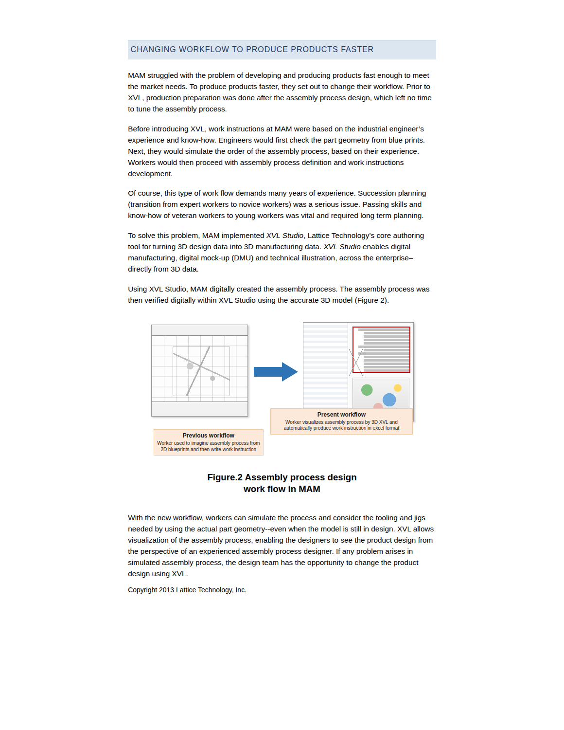Changing Workflow to Produce Products Faster
MAM struggled with the problem of developing and producing products fast enough to meet the market needs. To produce products faster, they set out to change their workflow. Prior to XVL, production preparation was done after the assembly process design, which left no time to tune the assembly process.
Before introducing XVL, work instructions at MAM were based on the industrial engineer’s experience and know-how. Engineers would first check the part geometry from blue prints. Next, they would simulate the order of the assembly process, based on their experience. Workers would then proceed with assembly process definition and work instructions development.
Of course, this type of work flow demands many years of experience. Succession planning (transition from expert workers to novice workers) was a serious issue. Passing skills and know-how of veteran workers to young workers was vital and required long term planning.
To solve this problem, MAM implemented XVL Studio, Lattice Technology’s core authoring tool for turning 3D design data into 3D manufacturing data. XVL Studio enables digital manufacturing, digital mock-up (DMU) and technical illustration, across the enterprise–directly from 3D data.
Using XVL Studio, MAM digitally created the assembly process. The assembly process was then verified digitally within XVL Studio using the accurate 3D model (Figure 2).
Previous workflow Worker used to imagine assembly process from 2D blueprints and then write work instruction
Present workflow Worker visualizes assembly process by 3D XVL and automatically produce work instruction in excel format
Figure.2 Assembly process design
work flow in MAM
With the new workflow, workers can simulate the process and consider the tooling and jigs needed by using the actual part geometry--even when the model is still in design. XVL allows visualization of the assembly process, enabling the designers to see the product design from the perspective of an experienced assembly process designer. If any problem arises in simulated assembly process, the design team has the opportunity to change the product design using XVL.
Copyright 2013 Lattice Technology, Inc.